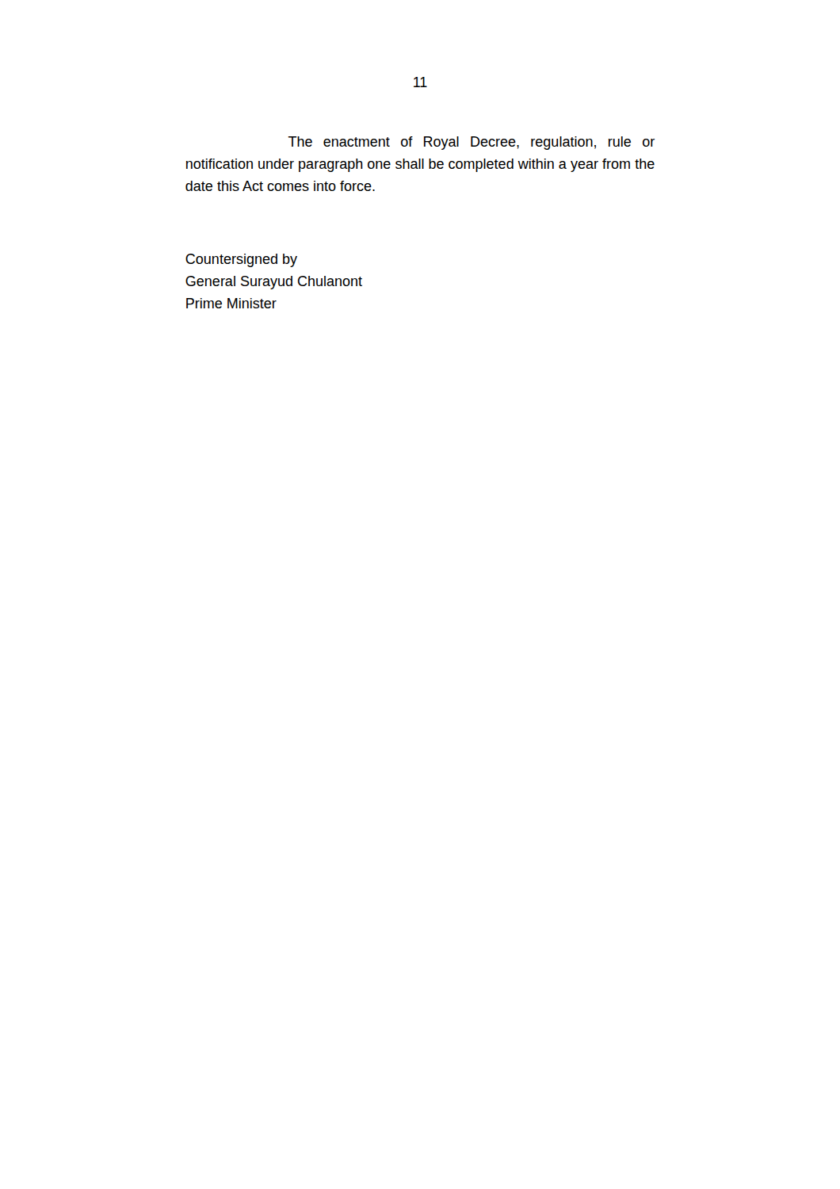11
The enactment of Royal Decree, regulation, rule or notification under paragraph one shall be completed within a year from the date this Act comes into force.
Countersigned by
General Surayud Chulanont
Prime Minister